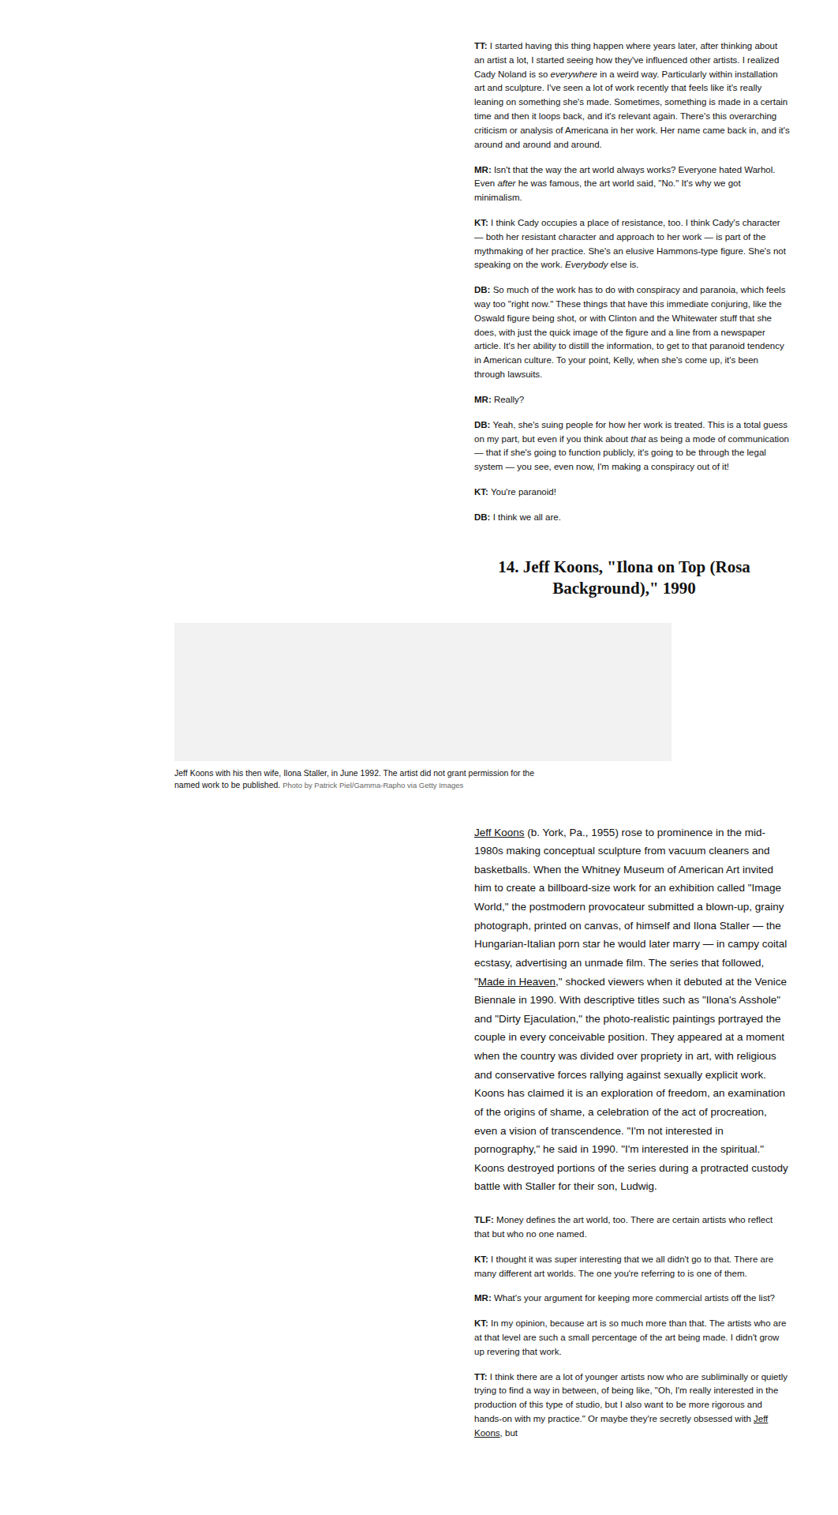TT: I started having this thing happen where years later, after thinking about an artist a lot, I started seeing how they've influenced other artists. I realized Cady Noland is so everywhere in a weird way. Particularly within installation art and sculpture. I've seen a lot of work recently that feels like it's really leaning on something she's made. Sometimes, something is made in a certain time and then it loops back, and it's relevant again. There's this overarching criticism or analysis of Americana in her work. Her name came back in, and it's around and around and around.
MR: Isn't that the way the art world always works? Everyone hated Warhol. Even after he was famous, the art world said, "No." It's why we got minimalism.
KT: I think Cady occupies a place of resistance, too. I think Cady's character — both her resistant character and approach to her work — is part of the mythmaking of her practice. She's an elusive Hammons-type figure. She's not speaking on the work. Everybody else is.
DB: So much of the work has to do with conspiracy and paranoia, which feels way too "right now." These things that have this immediate conjuring, like the Oswald figure being shot, or with Clinton and the Whitewater stuff that she does, with just the quick image of the figure and a line from a newspaper article. It's her ability to distill the information, to get to that paranoid tendency in American culture. To your point, Kelly, when she's come up, it's been through lawsuits.
MR: Really?
DB: Yeah, she's suing people for how her work is treated. This is a total guess on my part, but even if you think about that as being a mode of communication — that if she's going to function publicly, it's going to be through the legal system — you see, even now, I'm making a conspiracy out of it!
KT: You're paranoid!
DB: I think we all are.
14. Jeff Koons, "Ilona on Top (Rosa Background)," 1990
Jeff Koons with his then wife, Ilona Staller, in June 1992. The artist did not grant permission for the named work to be published. Photo by Patrick Piel/Gamma-Rapho via Getty Images
Jeff Koons (b. York, Pa., 1955) rose to prominence in the mid-1980s making conceptual sculpture from vacuum cleaners and basketballs. When the Whitney Museum of American Art invited him to create a billboard-size work for an exhibition called "Image World," the postmodern provocateur submitted a blown-up, grainy photograph, printed on canvas, of himself and Ilona Staller — the Hungarian-Italian porn star he would later marry — in campy coital ecstasy, advertising an unmade film. The series that followed, "Made in Heaven," shocked viewers when it debuted at the Venice Biennale in 1990. With descriptive titles such as "Ilona's Asshole" and "Dirty Ejaculation," the photo-realistic paintings portrayed the couple in every conceivable position. They appeared at a moment when the country was divided over propriety in art, with religious and conservative forces rallying against sexually explicit work. Koons has claimed it is an exploration of freedom, an examination of the origins of shame, a celebration of the act of procreation, even a vision of transcendence. "I'm not interested in pornography," he said in 1990. "I'm interested in the spiritual." Koons destroyed portions of the series during a protracted custody battle with Staller for their son, Ludwig.
TLF: Money defines the art world, too. There are certain artists who reflect that but who no one named.
KT: I thought it was super interesting that we all didn't go to that. There are many different art worlds. The one you're referring to is one of them.
MR: What's your argument for keeping more commercial artists off the list?
KT: In my opinion, because art is so much more than that. The artists who are at that level are such a small percentage of the art being made. I didn't grow up revering that work.
TT: I think there are a lot of younger artists now who are subliminally or quietly trying to find a way in between, of being like, "Oh, I'm really interested in the production of this type of studio, but I also want to be more rigorous and hands-on with my practice." Or maybe they're secretly obsessed with Jeff Koons, but